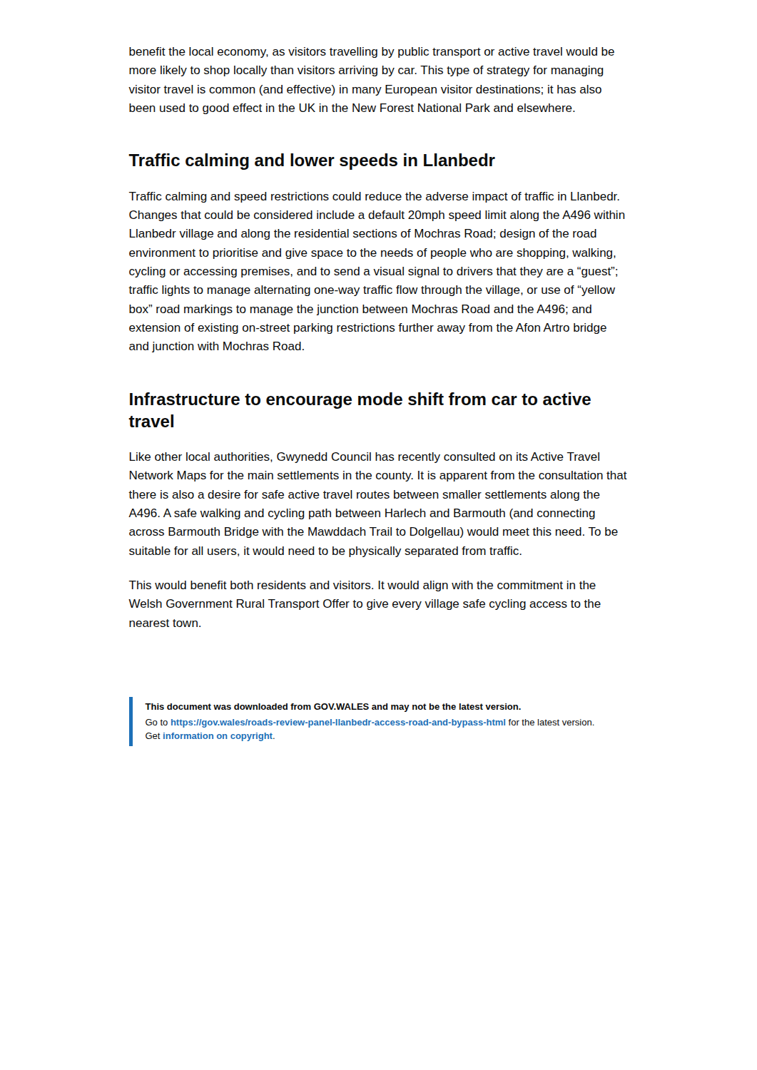benefit the local economy, as visitors travelling by public transport or active travel would be more likely to shop locally than visitors arriving by car. This type of strategy for managing visitor travel is common (and effective) in many European visitor destinations; it has also been used to good effect in the UK in the New Forest National Park and elsewhere.
Traffic calming and lower speeds in Llanbedr
Traffic calming and speed restrictions could reduce the adverse impact of traffic in Llanbedr. Changes that could be considered include a default 20mph speed limit along the A496 within Llanbedr village and along the residential sections of Mochras Road; design of the road environment to prioritise and give space to the needs of people who are shopping, walking, cycling or accessing premises, and to send a visual signal to drivers that they are a “guest”; traffic lights to manage alternating one-way traffic flow through the village, or use of “yellow box” road markings to manage the junction between Mochras Road and the A496; and extension of existing on-street parking restrictions further away from the Afon Artro bridge and junction with Mochras Road.
Infrastructure to encourage mode shift from car to active travel
Like other local authorities, Gwynedd Council has recently consulted on its Active Travel Network Maps for the main settlements in the county. It is apparent from the consultation that there is also a desire for safe active travel routes between smaller settlements along the A496. A safe walking and cycling path between Harlech and Barmouth (and connecting across Barmouth Bridge with the Mawddach Trail to Dolgellau) would meet this need. To be suitable for all users, it would need to be physically separated from traffic.
This would benefit both residents and visitors. It would align with the commitment in the Welsh Government Rural Transport Offer to give every village safe cycling access to the nearest town.
This document was downloaded from GOV.WALES and may not be the latest version.
Go to https://gov.wales/roads-review-panel-llanbedr-access-road-and-bypass-html for the latest version.
Get information on copyright.